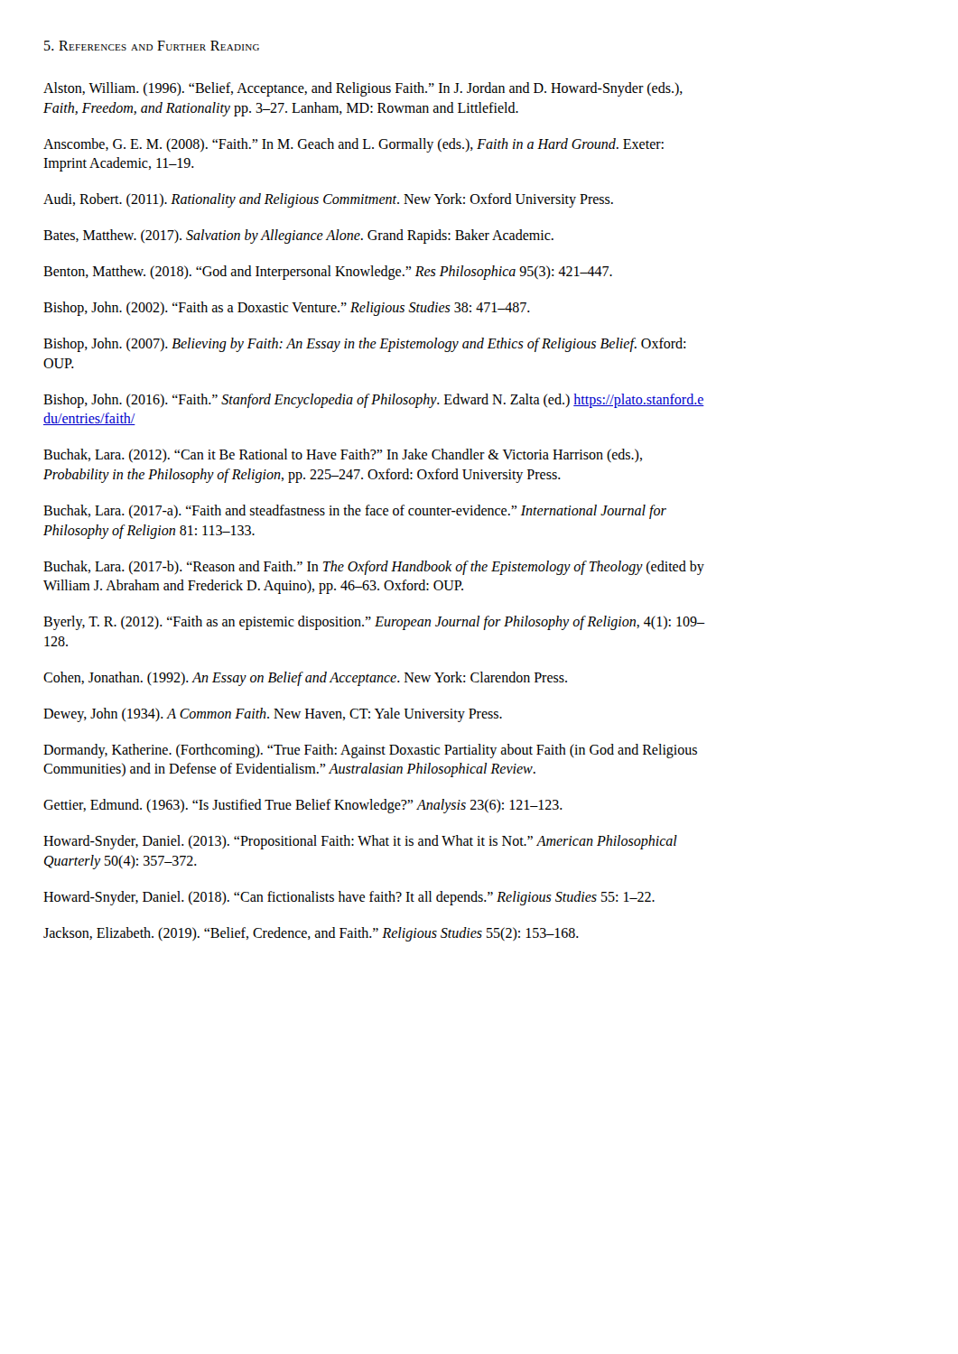5. References and Further Reading
Alston, William. (1996). “Belief, Acceptance, and Religious Faith.” In J. Jordan and D. Howard-Snyder (eds.), Faith, Freedom, and Rationality pp. 3–27. Lanham, MD: Rowman and Littlefield.
Anscombe, G. E. M. (2008). “Faith.” In M. Geach and L. Gormally (eds.), Faith in a Hard Ground. Exeter: Imprint Academic, 11–19.
Audi, Robert. (2011). Rationality and Religious Commitment. New York: Oxford University Press.
Bates, Matthew. (2017). Salvation by Allegiance Alone. Grand Rapids: Baker Academic.
Benton, Matthew. (2018). “God and Interpersonal Knowledge.” Res Philosophica 95(3): 421–447.
Bishop, John. (2002). “Faith as a Doxastic Venture.” Religious Studies 38: 471–487.
Bishop, John. (2007). Believing by Faith: An Essay in the Epistemology and Ethics of Religious Belief. Oxford: OUP.
Bishop, John. (2016). “Faith.” Stanford Encyclopedia of Philosophy. Edward N. Zalta (ed.) https://plato.stanford.edu/entries/faith/
Buchak, Lara. (2012). “Can it Be Rational to Have Faith?” In Jake Chandler & Victoria Harrison (eds.), Probability in the Philosophy of Religion, pp. 225–247. Oxford: Oxford University Press.
Buchak, Lara. (2017-a). “Faith and steadfastness in the face of counter-evidence.” International Journal for Philosophy of Religion 81: 113–133.
Buchak, Lara. (2017-b). “Reason and Faith.” In The Oxford Handbook of the Epistemology of Theology (edited by William J. Abraham and Frederick D. Aquino), pp. 46–63. Oxford: OUP.
Byerly, T. R. (2012). “Faith as an epistemic disposition.” European Journal for Philosophy of Religion, 4(1): 109–128.
Cohen, Jonathan. (1992). An Essay on Belief and Acceptance. New York: Clarendon Press.
Dewey, John (1934). A Common Faith. New Haven, CT: Yale University Press.
Dormandy, Katherine. (Forthcoming). “True Faith: Against Doxastic Partiality about Faith (in God and Religious Communities) and in Defense of Evidentialism.” Australasian Philosophical Review.
Gettier, Edmund. (1963). “Is Justified True Belief Knowledge?” Analysis 23(6): 121–123.
Howard-Snyder, Daniel. (2013). “Propositional Faith: What it is and What it is Not.” American Philosophical Quarterly 50(4): 357–372.
Howard-Snyder, Daniel. (2018). “Can fictionalists have faith? It all depends.” Religious Studies 55: 1–22.
Jackson, Elizabeth. (2019). “Belief, Credence, and Faith.” Religious Studies 55(2): 153–168.